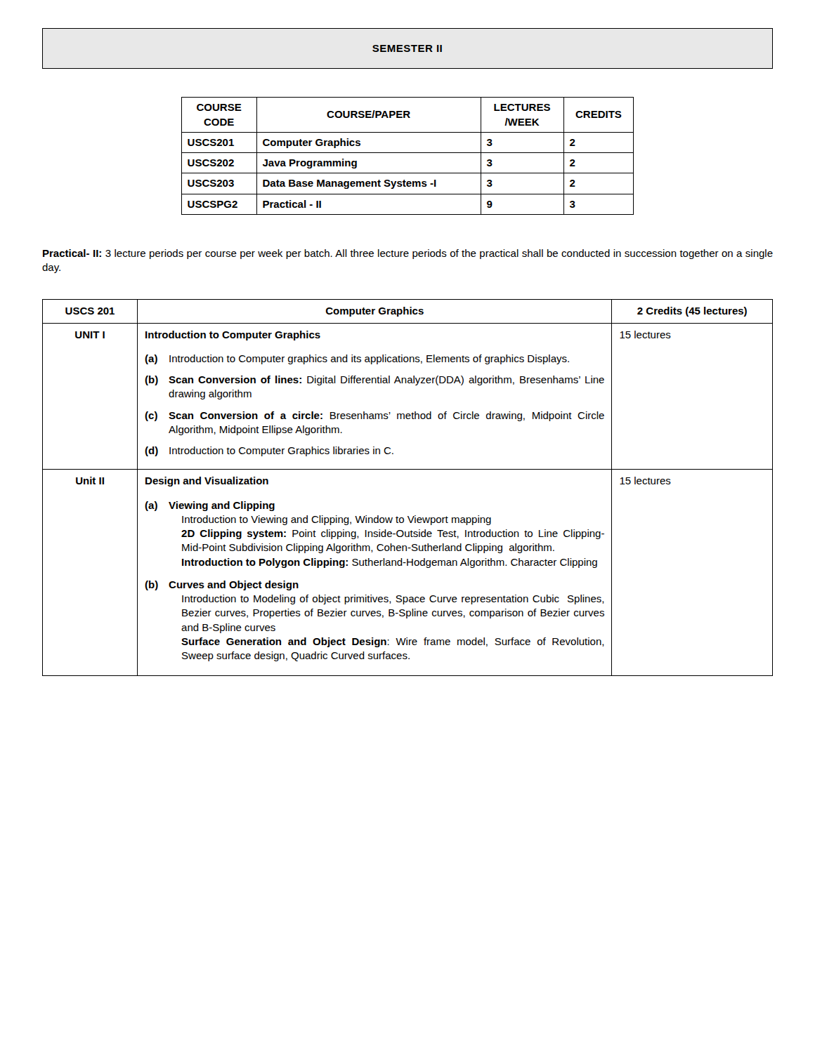SEMESTER II
| COURSE CODE | COURSE/PAPER | LECTURES /WEEK | CREDITS |
| --- | --- | --- | --- |
| USCS201 | Computer Graphics | 3 | 2 |
| USCS202 | Java Programming | 3 | 2 |
| USCS203 | Data Base Management Systems -I | 3 | 2 |
| USCSPG2 | Practical - II | 9 | 3 |
Practical- II: 3 lecture periods per course per week per batch. All three lecture periods of the practical shall be conducted in succession together on a single day.
| USCS 201 | Computer Graphics | 2 Credits (45 lectures) |
| UNIT I | Introduction to Computer Graphics (a) Introduction to Computer graphics and its applications, Elements of graphics Displays. (b) Scan Conversion of lines: Digital Differential Analyzer(DDA) algorithm, Bresenhams’ Line drawing algorithm (c) Scan Conversion of a circle: Bresenhams’ method of Circle drawing, Midpoint Circle Algorithm, Midpoint Ellipse Algorithm. (d) Introduction to Computer Graphics libraries in C. | 15 lectures |
| Unit II | Design and Visualization (a) Viewing and Clipping Introduction to Viewing and Clipping, Window to Viewport mapping 2D Clipping system: Point clipping, Inside-Outside Test, Introduction to Line Clipping- Mid-Point Subdivision Clipping Algorithm, Cohen-Sutherland Clipping algorithm. Introduction to Polygon Clipping: Sutherland-Hodgeman Algorithm. Character Clipping (b) Curves and Object design Introduction to Modeling of object primitives, Space Curve representation Cubic Splines, Bezier curves, Properties of Bezier curves, B-Spline curves, comparison of Bezier curves and B-Spline curves Surface Generation and Object Design : Wire frame model, Surface of Revolution, Sweep surface design, Quadric Curved surfaces. | 15 lectures |